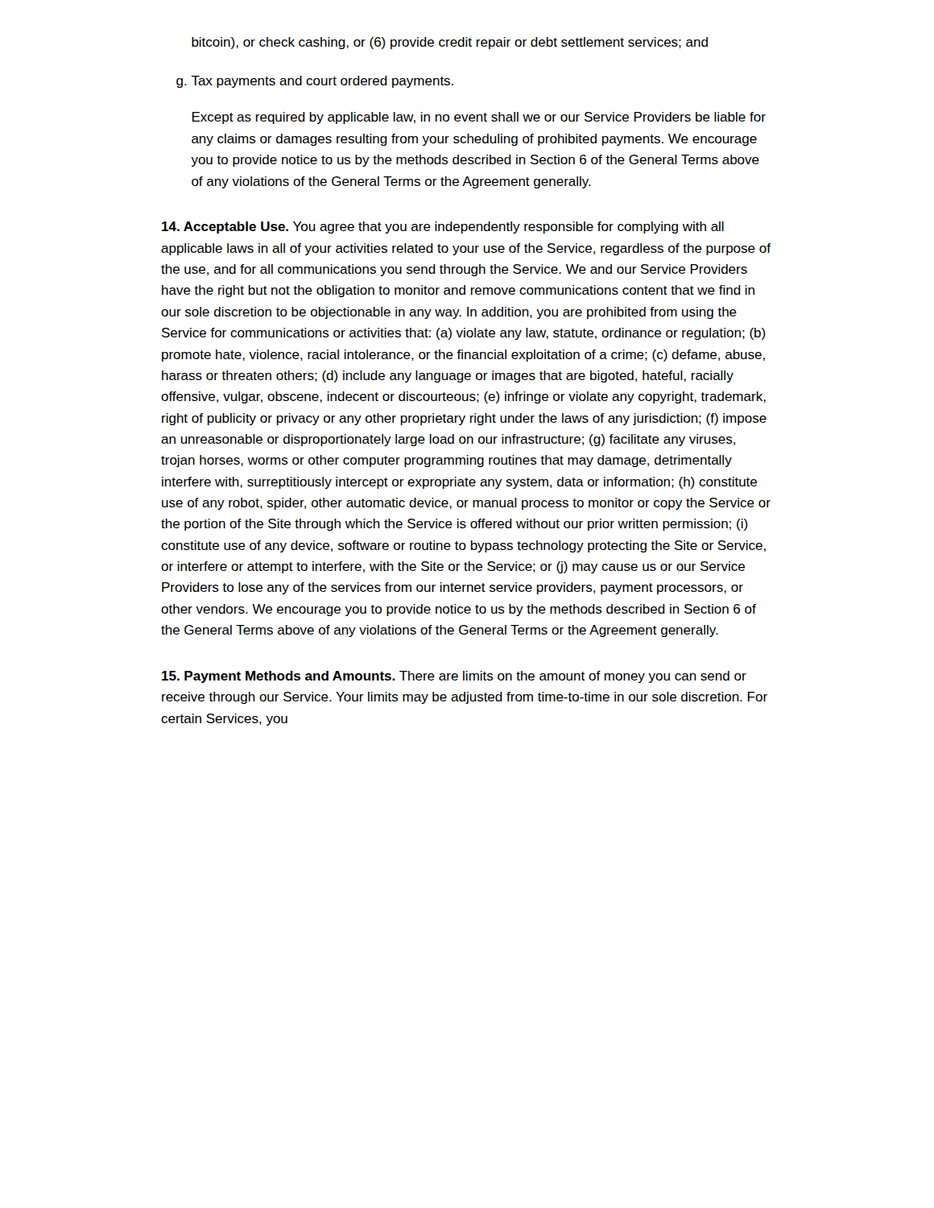bitcoin), or check cashing, or (6) provide credit repair or debt settlement services; and
Tax payments and court ordered payments.
Except as required by applicable law, in no event shall we or our Service Providers be liable for any claims or damages resulting from your scheduling of prohibited payments. We encourage you to provide notice to us by the methods described in Section 6 of the General Terms above of any violations of the General Terms or the Agreement generally.
14. Acceptable Use. You agree that you are independently responsible for complying with all applicable laws in all of your activities related to your use of the Service, regardless of the purpose of the use, and for all communications you send through the Service. We and our Service Providers have the right but not the obligation to monitor and remove communications content that we find in our sole discretion to be objectionable in any way. In addition, you are prohibited from using the Service for communications or activities that: (a) violate any law, statute, ordinance or regulation; (b) promote hate, violence, racial intolerance, or the financial exploitation of a crime; (c) defame, abuse, harass or threaten others; (d) include any language or images that are bigoted, hateful, racially offensive, vulgar, obscene, indecent or discourteous; (e) infringe or violate any copyright, trademark, right of publicity or privacy or any other proprietary right under the laws of any jurisdiction; (f) impose an unreasonable or disproportionately large load on our infrastructure; (g) facilitate any viruses, trojan horses, worms or other computer programming routines that may damage, detrimentally interfere with, surreptitiously intercept or expropriate any system, data or information; (h) constitute use of any robot, spider, other automatic device, or manual process to monitor or copy the Service or the portion of the Site through which the Service is offered without our prior written permission; (i) constitute use of any device, software or routine to bypass technology protecting the Site or Service, or interfere or attempt to interfere, with the Site or the Service; or (j) may cause us or our Service Providers to lose any of the services from our internet service providers, payment processors, or other vendors. We encourage you to provide notice to us by the methods described in Section 6 of the General Terms above of any violations of the General Terms or the Agreement generally.
15. Payment Methods and Amounts. There are limits on the amount of money you can send or receive through our Service. Your limits may be adjusted from time-to-time in our sole discretion. For certain Services, you